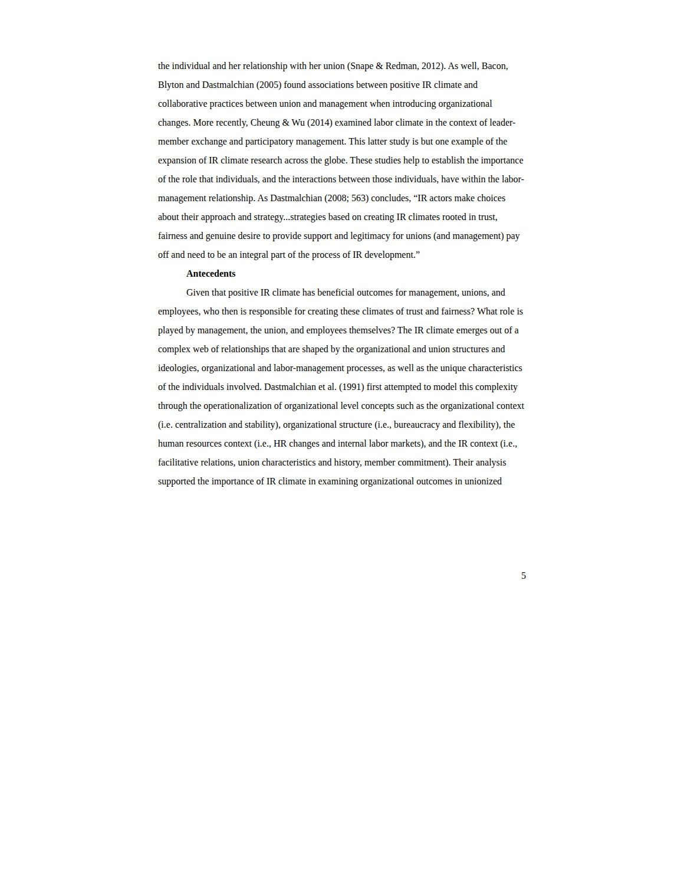the individual and her relationship with her union (Snape & Redman, 2012). As well, Bacon, Blyton and Dastmalchian (2005) found associations between positive IR climate and collaborative practices between union and management when introducing organizational changes. More recently, Cheung & Wu (2014) examined labor climate in the context of leader-member exchange and participatory management. This latter study is but one example of the expansion of IR climate research across the globe. These studies help to establish the importance of the role that individuals, and the interactions between those individuals, have within the labor-management relationship. As Dastmalchian (2008; 563) concludes, “IR actors make choices about their approach and strategy...strategies based on creating IR climates rooted in trust, fairness and genuine desire to provide support and legitimacy for unions (and management) pay off and need to be an integral part of the process of IR development.”
Antecedents
Given that positive IR climate has beneficial outcomes for management, unions, and employees, who then is responsible for creating these climates of trust and fairness? What role is played by management, the union, and employees themselves? The IR climate emerges out of a complex web of relationships that are shaped by the organizational and union structures and ideologies, organizational and labor-management processes, as well as the unique characteristics of the individuals involved. Dastmalchian et al. (1991) first attempted to model this complexity through the operationalization of organizational level concepts such as the organizational context (i.e. centralization and stability), organizational structure (i.e., bureaucracy and flexibility), the human resources context (i.e., HR changes and internal labor markets), and the IR context (i.e., facilitative relations, union characteristics and history, member commitment). Their analysis supported the importance of IR climate in examining organizational outcomes in unionized
5